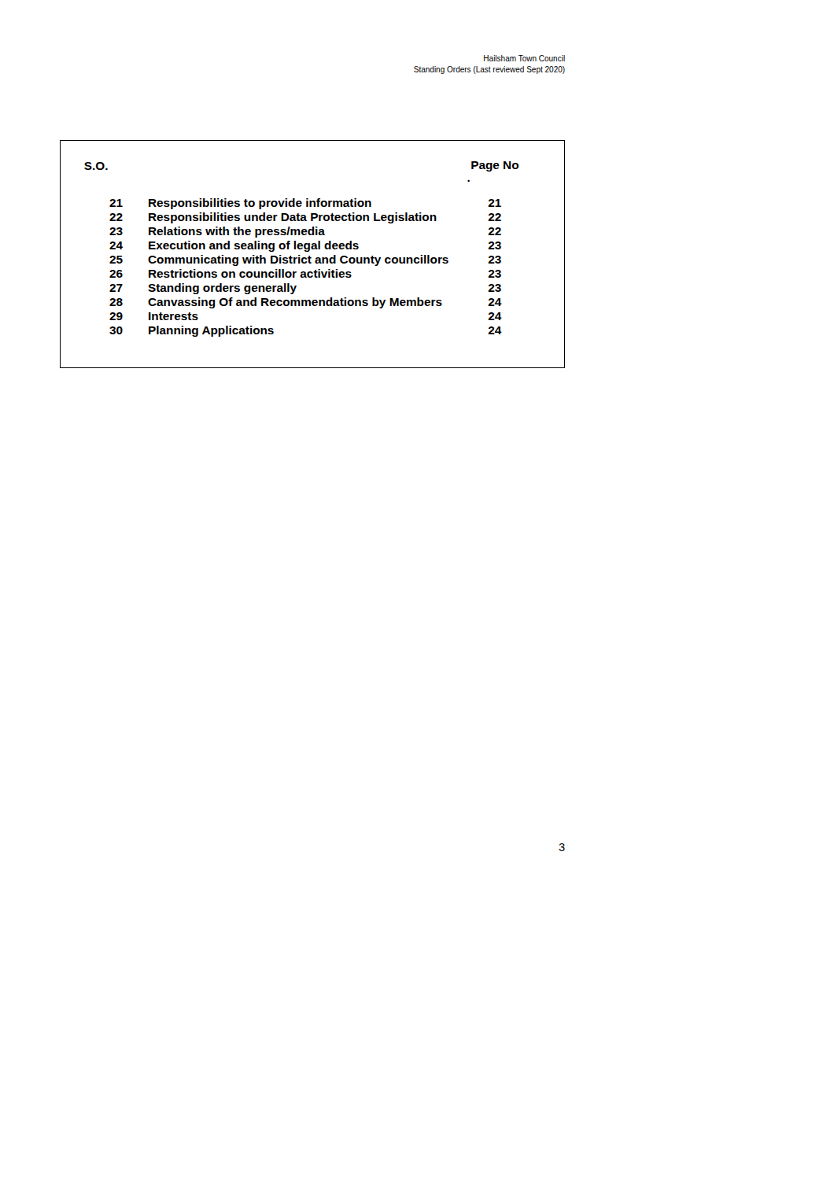Hailsham Town Council
Standing Orders (Last reviewed Sept 2020)
| S.O. | | Page No . |
| --- | --- | --- |
| 21 | Responsibilities to provide information | 21 |
| 22 | Responsibilities under Data Protection Legislation | 22 |
| 23 | Relations with the press/media | 22 |
| 24 | Execution and sealing of legal deeds | 23 |
| 25 | Communicating with District and County councillors | 23 |
| 26 | Restrictions on councillor activities | 23 |
| 27 | Standing orders generally | 23 |
| 28 | Canvassing Of and Recommendations by Members | 24 |
| 29 | Interests | 24 |
| 30 | Planning Applications | 24 |
3